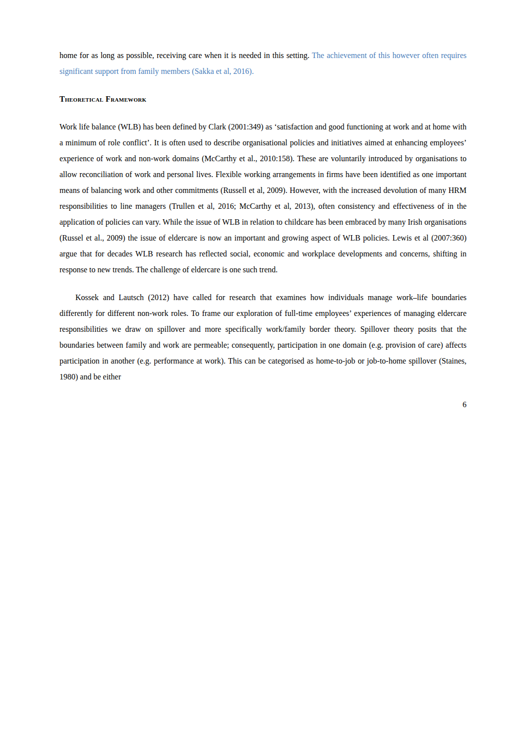home for as long as possible, receiving care when it is needed in this setting. The achievement of this however often requires significant support from family members (Sakka et al, 2016).
Theoretical Framework
Work life balance (WLB) has been defined by Clark (2001:349) as ‘satisfaction and good functioning at work and at home with a minimum of role conflict’. It is often used to describe organisational policies and initiatives aimed at enhancing employees’ experience of work and non-work domains (McCarthy et al., 2010:158). These are voluntarily introduced by organisations to allow reconciliation of work and personal lives. Flexible working arrangements in firms have been identified as one important means of balancing work and other commitments (Russell et al, 2009). However, with the increased devolution of many HRM responsibilities to line managers (Trullen et al, 2016; McCarthy et al, 2013), often consistency and effectiveness of in the application of policies can vary. While the issue of WLB in relation to childcare has been embraced by many Irish organisations (Russel et al., 2009) the issue of eldercare is now an important and growing aspect of WLB policies. Lewis et al (2007:360) argue that for decades WLB research has reflected social, economic and workplace developments and concerns, shifting in response to new trends. The challenge of eldercare is one such trend.
Kossek and Lautsch (2012) have called for research that examines how individuals manage work–life boundaries differently for different non-work roles. To frame our exploration of full-time employees’ experiences of managing eldercare responsibilities we draw on spillover and more specifically work/family border theory. Spillover theory posits that the boundaries between family and work are permeable; consequently, participation in one domain (e.g. provision of care) affects participation in another (e.g. performance at work). This can be categorised as home-to-job or job-to-home spillover (Staines, 1980) and be either
6